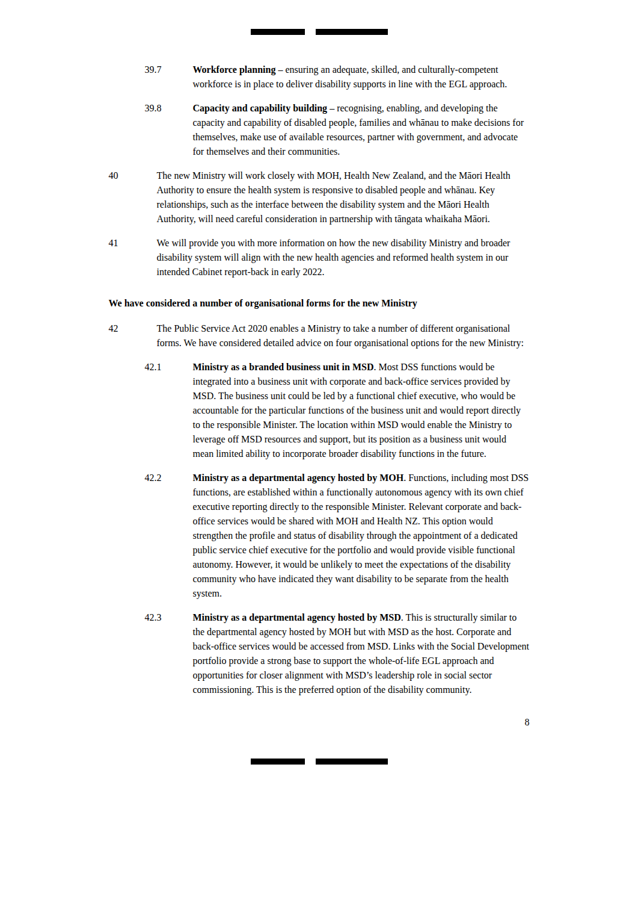39.7
Workforce planning – ensuring an adequate, skilled, and culturally-competent workforce is in place to deliver disability supports in line with the EGL approach.
39.8
Capacity and capability building – recognising, enabling, and developing the capacity and capability of disabled people, families and whānau to make decisions for themselves, make use of available resources, partner with government, and advocate for themselves and their communities.
40
The new Ministry will work closely with MOH, Health New Zealand, and the Māori Health Authority to ensure the health system is responsive to disabled people and whānau. Key relationships, such as the interface between the disability system and the Māori Health Authority, will need careful consideration in partnership with tāngata whaikaha Māori.
41
We will provide you with more information on how the new disability Ministry and broader disability system will align with the new health agencies and reformed health system in our intended Cabinet report-back in early 2022.
We have considered a number of organisational forms for the new Ministry
42
The Public Service Act 2020 enables a Ministry to take a number of different organisational forms. We have considered detailed advice on four organisational options for the new Ministry:
42.1
Ministry as a branded business unit in MSD. Most DSS functions would be integrated into a business unit with corporate and back-office services provided by MSD. The business unit could be led by a functional chief executive, who would be accountable for the particular functions of the business unit and would report directly to the responsible Minister. The location within MSD would enable the Ministry to leverage off MSD resources and support, but its position as a business unit would mean limited ability to incorporate broader disability functions in the future.
42.2
Ministry as a departmental agency hosted by MOH. Functions, including most DSS functions, are established within a functionally autonomous agency with its own chief executive reporting directly to the responsible Minister. Relevant corporate and back-office services would be shared with MOH and Health NZ. This option would strengthen the profile and status of disability through the appointment of a dedicated public service chief executive for the portfolio and would provide visible functional autonomy. However, it would be unlikely to meet the expectations of the disability community who have indicated they want disability to be separate from the health system.
42.3
Ministry as a departmental agency hosted by MSD. This is structurally similar to the departmental agency hosted by MOH but with MSD as the host. Corporate and back-office services would be accessed from MSD. Links with the Social Development portfolio provide a strong base to support the whole-of-life EGL approach and opportunities for closer alignment with MSD’s leadership role in social sector commissioning. This is the preferred option of the disability community.
8